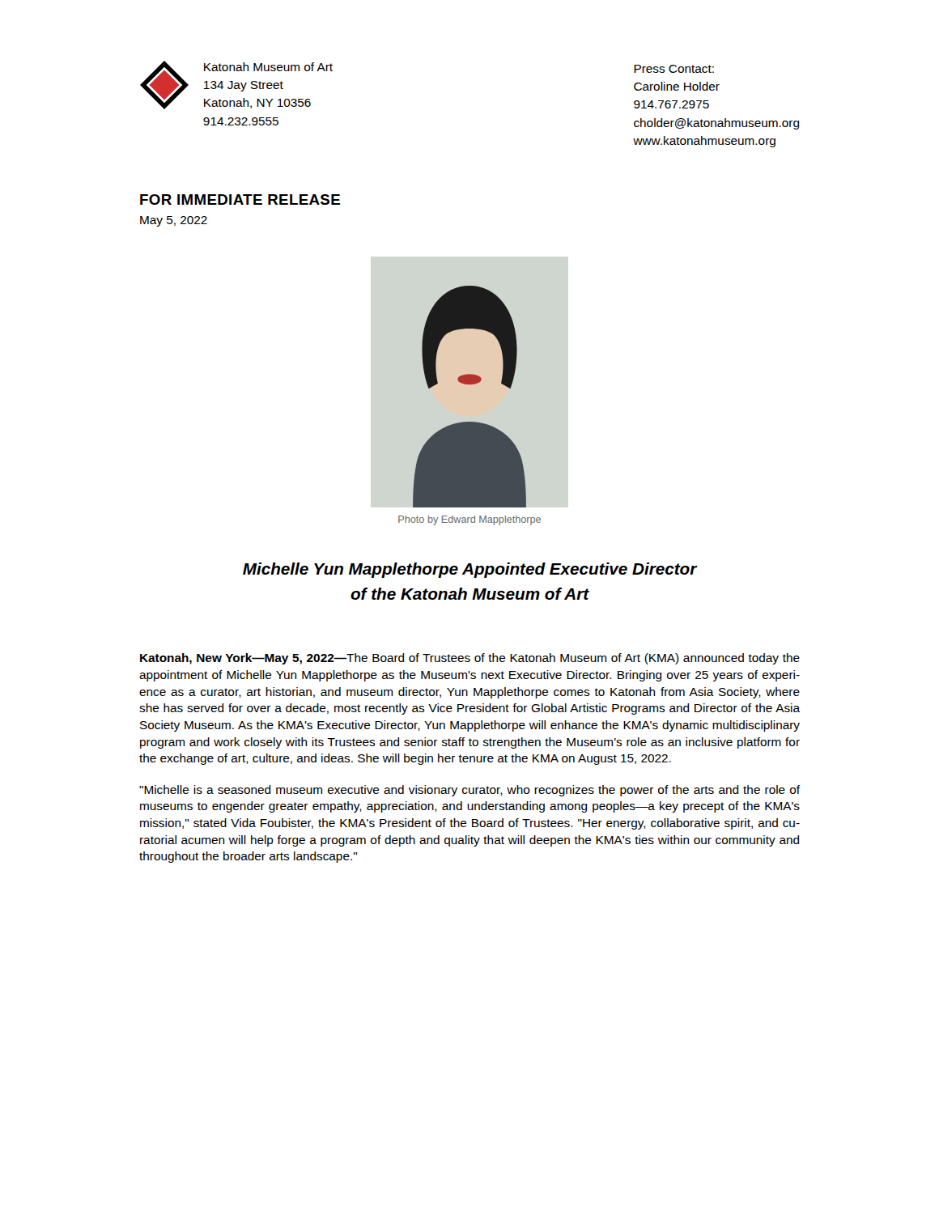Katonah Museum of Art 134 Jay Street
Katonah, NY 10356
914.232.9555
Press Contact:
Caroline Holder
914.767.2975
cholder@katonahmuseum.org
www.katonahmuseum.org
FOR IMMEDIATE RELEASE
May 5, 2022
Photo by Edward Mapplethorpe
Michelle Yun Mapplethorpe Appointed Executive Director
of the Katonah Museum of Art
Katonah, New York—May 5, 2022—The Board of Trustees of the Katonah Museum of Art (KMA) announced today the appointment of Michelle Yun Mapplethorpe as the Museum's next Executive Director. Bringing over 25 years of experience as a curator, art historian, and museum director, Yun Mapplethorpe comes to Katonah from Asia Society, where she has served for over a decade, most recently as Vice President for Global Artistic Programs and Director of the Asia Society Museum. As the KMA's Executive Director, Yun Mapplethorpe will enhance the KMA's dynamic multidisciplinary program and work closely with its Trustees and senior staff to strengthen the Museum's role as an inclusive platform for the exchange of art, culture, and ideas. She will begin her tenure at the KMA on August 15, 2022.
"Michelle is a seasoned museum executive and visionary curator, who recognizes the power of the arts and the role of museums to engender greater empathy, appreciation, and understanding among peoples—a key precept of the KMA's mission," stated Vida Foubister, the KMA's President of the Board of Trustees. "Her energy, collaborative spirit, and curatorial acumen will help forge a program of depth and quality that will deepen the KMA's ties within our community and throughout the broader arts landscape."